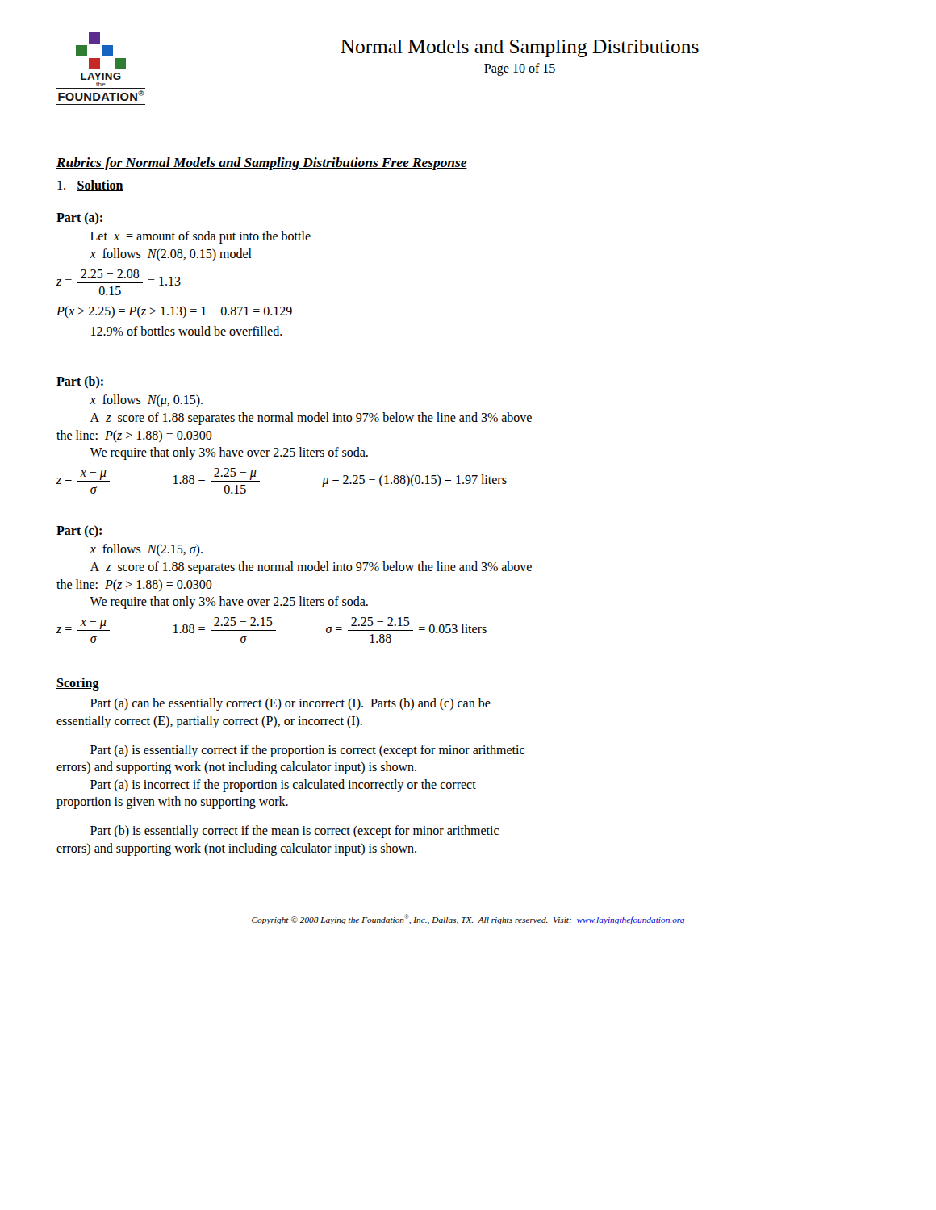LAYING the FOUNDATION®
Normal Models and Sampling Distributions
Page 10 of 15
Rubrics for Normal Models and Sampling Distributions Free Response
1. Solution
Part (a):
Let x = amount of soda put into the bottle
x follows N(2.08, 0.15) model
z = 2.25 − 2.080.15 = 1.13
P(x > 2.25) = P(z > 1.13) = 1 − 0.871 = 0.129
12.9% of bottles would be overfilled.
Part (b):
x follows N(μ, 0.15).
A z score of 1.88 separates the normal model into 97% below the line and 3% above
the line: P(z > 1.88) = 0.0300
We require that only 3% have over 2.25 liters of soda.
z = x − μ σ 1.88 = 2.25 − μ 0.15 μ = 2.25 − (1.88)(0.15) = 1.97 liters
Part (c):
x follows N(2.15, σ).
A z score of 1.88 separates the normal model into 97% below the line and 3% above
the line: P(z > 1.88) = 0.0300
We require that only 3% have over 2.25 liters of soda.
z = x − μ σ 1.88 = 2.25 − 2.15 σ σ = 2.25 − 2.151.88 = 0.053 liters
Scoring
Part (a) can be essentially correct (E) or incorrect (I). Parts (b) and (c) can be
essentially correct (E), partially correct (P), or incorrect (I).
Part (a) is essentially correct if the proportion is correct (except for minor arithmetic
errors) and supporting work (not including calculator input) is shown.
Part (a) is incorrect if the proportion is calculated incorrectly or the correct
proportion is given with no supporting work.
Part (b) is essentially correct if the mean is correct (except for minor arithmetic
errors) and supporting work (not including calculator input) is shown.
Copyright © 2008 Laying the Foundation®, Inc., Dallas, TX. All rights reserved. Visit: www.layingthefoundation.org